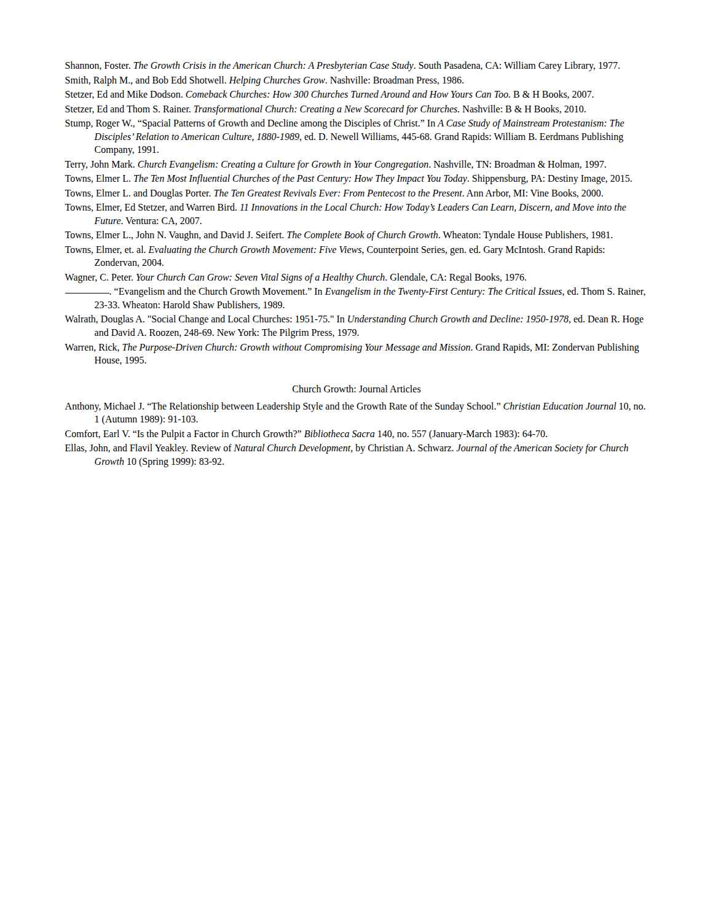Shannon, Foster. The Growth Crisis in the American Church: A Presbyterian Case Study. South Pasadena, CA: William Carey Library, 1977.
Smith, Ralph M., and Bob Edd Shotwell. Helping Churches Grow. Nashville: Broadman Press, 1986.
Stetzer, Ed and Mike Dodson. Comeback Churches: How 300 Churches Turned Around and How Yours Can Too. B & H Books, 2007.
Stetzer, Ed and Thom S. Rainer. Transformational Church: Creating a New Scorecard for Churches. Nashville: B & H Books, 2010.
Stump, Roger W., “Spacial Patterns of Growth and Decline among the Disciples of Christ.” In A Case Study of Mainstream Protestanism: The Disciples’ Relation to American Culture, 1880-1989, ed. D. Newell Williams, 445-68. Grand Rapids: William B. Eerdmans Publishing Company, 1991.
Terry, John Mark. Church Evangelism: Creating a Culture for Growth in Your Congregation. Nashville, TN: Broadman & Holman, 1997.
Towns, Elmer L. The Ten Most Influential Churches of the Past Century: How They Impact You Today. Shippensburg, PA: Destiny Image, 2015.
Towns, Elmer L. and Douglas Porter. The Ten Greatest Revivals Ever: From Pentecost to the Present. Ann Arbor, MI: Vine Books, 2000.
Towns, Elmer, Ed Stetzer, and Warren Bird. 11 Innovations in the Local Church: How Today’s Leaders Can Learn, Discern, and Move into the Future. Ventura: CA, 2007.
Towns, Elmer L., John N. Vaughn, and David J. Seifert. The Complete Book of Church Growth. Wheaton: Tyndale House Publishers, 1981.
Towns, Elmer, et. al. Evaluating the Church Growth Movement: Five Views, Counterpoint Series, gen. ed. Gary McIntosh. Grand Rapids: Zondervan, 2004.
Wagner, C. Peter. Your Church Can Grow: Seven Vital Signs of a Healthy Church. Glendale, CA: Regal Books, 1976.
. “Evangelism and the Church Growth Movement.” In Evangelism in the Twenty-First Century: The Critical Issues, ed. Thom S. Rainer, 23-33. Wheaton: Harold Shaw Publishers, 1989.
Walrath, Douglas A. "Social Change and Local Churches: 1951-75." In Understanding Church Growth and Decline: 1950-1978, ed. Dean R. Hoge and David A. Roozen, 248-69. New York: The Pilgrim Press, 1979.
Warren, Rick, The Purpose-Driven Church: Growth without Compromising Your Message and Mission. Grand Rapids, MI: Zondervan Publishing House, 1995.
Church Growth: Journal Articles
Anthony, Michael J. “The Relationship between Leadership Style and the Growth Rate of the Sunday School.” Christian Education Journal 10, no. 1 (Autumn 1989): 91-103.
Comfort, Earl V. “Is the Pulpit a Factor in Church Growth?” Bibliotheca Sacra 140, no. 557 (January-March 1983): 64-70.
Ellas, John, and Flavil Yeakley. Review of Natural Church Development, by Christian A. Schwarz. Journal of the American Society for Church Growth 10 (Spring 1999): 83-92.